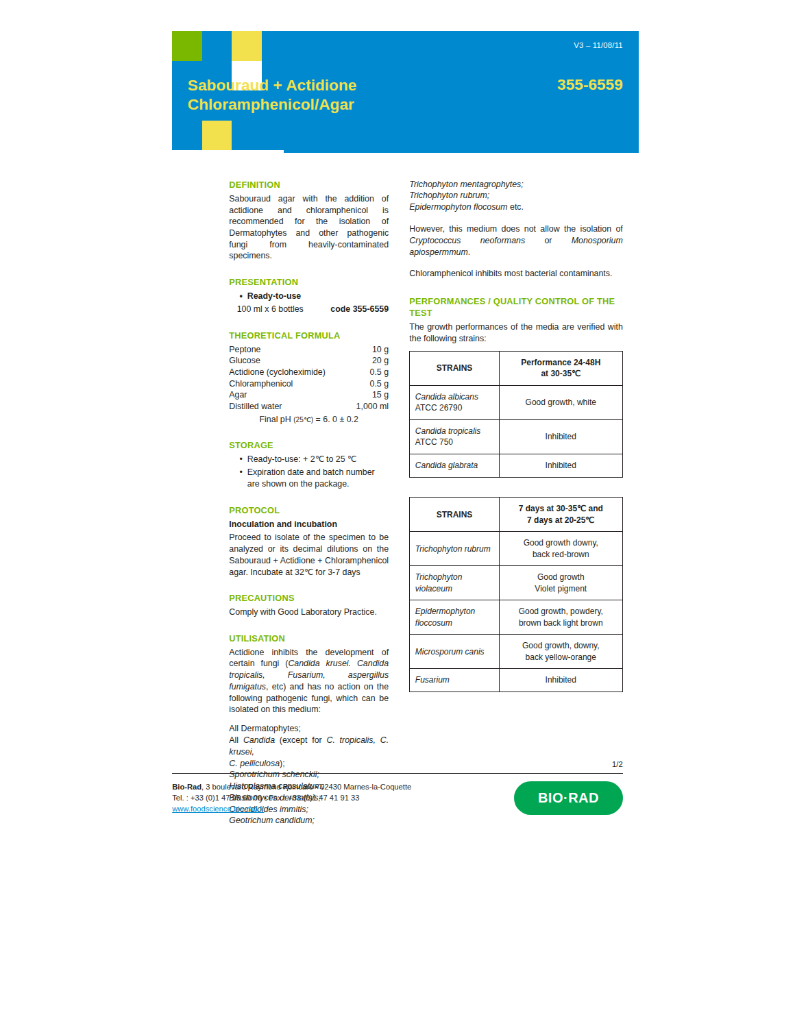V3 – 11/08/11
Sabouraud + Actidione
Chloramphenicol/Agar
355-6559
Definition
Sabouraud agar with the addition of actidione and chloramphenicol is recommended for the isolation of Dermatophytes and other pathogenic fungi from heavily-contaminated specimens.
Presentation
Ready-to-use
100 ml x 6 bottles code 355-6559
Theoretical formula
Peptone 10 g
Glucose 20 g
Actidione (cycloheximide) 0.5 g
Chloramphenicol 0.5 g
Agar 15 g
Distilled water 1,000 ml
Final pH (25℃) = 6. 0 ± 0.2
Storage
Ready-to-use: + 2℃ to 25 ℃
Expiration date and batch number are shown on the package.
Protocol
Inoculation and incubation
Proceed to isolate of the specimen to be analyzed or its decimal dilutions on the Sabouraud + Actidione + Chloramphenicol agar. Incubate at 32℃ for 3-7 days
Precautions
Comply with Good Laboratory Practice.
Utilisation
Actidione inhibits the development of certain fungi (Candida krusei. Candida tropicalis, Fusarium, aspergillus fumigatus, etc) and has no action on the following pathogenic fungi, which can be isolated on this medium:
All Dermatophytes;
All Candida (except for C. tropicalis, C. krusei,
C. pelliculosa);
Sporotrichum schenckii;
Histoplasma capsulatum;
Blastomyces dermatisis;
Coccidioides immitis;
Geotrichum candidum;
Trichophyton mentagrophytes;
Trichophyton rubrum;
Epidermophyton flocosum etc.
However, this medium does not allow the isolation of Cryptococcus neoformans or Monosporium apiospermmum.
Chloramphenicol inhibits most bacterial contaminants.
Performances / Quality control of the test
The growth performances of the media are verified with the following strains:
| STRAINS | Performance 24-48H at 30-35℃ |
| --- | --- |
| Candida albicans ATCC 26790 | Good growth, white |
| Candida tropicalis ATCC 750 | Inhibited |
| Candida glabrata | Inhibited |
| STRAINS | 7 days at 30-35℃ and 7 days at 20-25℃ |
| --- | --- |
| Trichophyton rubrum | Good growth downy, back red-brown |
| Trichophyton violaceum | Good growth Violet pigment |
| Epidermophyton floccosum | Good growth, powdery, brown back light brown |
| Microsporum canis | Good growth, downy, back yellow-orange |
| Fusarium | Inhibited |
1/2
Bio-Rad, 3 boulevard Raymond Poincaré • 92430 Marnes-la-Coquette
Tel. : +33 (0)1 47 95 60 00 • Fax : +33 (0)1 47 41 91 33
www.foodscience.bio-rad.fr
BIO·RAD